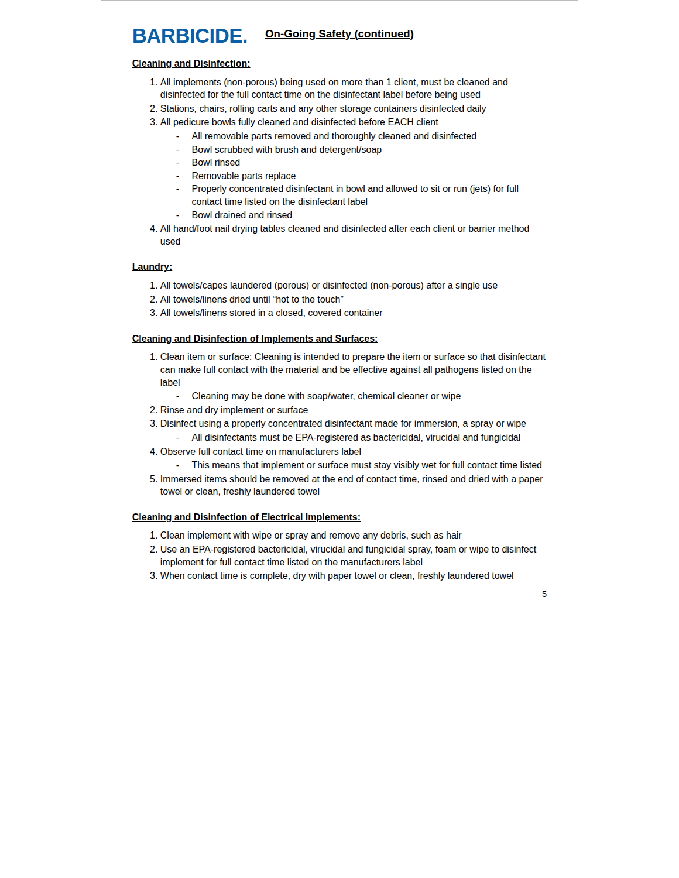BARBICIDE.
On-Going Safety (continued)
Cleaning and Disinfection:
All implements (non-porous) being used on more than 1 client, must be cleaned and disinfected for the full contact time on the disinfectant label before being used
Stations, chairs, rolling carts and any other storage containers disinfected daily
All pedicure bowls fully cleaned and disinfected before EACH client
All removable parts removed and thoroughly cleaned and disinfected
Bowl scrubbed with brush and detergent/soap
Bowl rinsed
Removable parts replace
Properly concentrated disinfectant in bowl and allowed to sit or run (jets) for full contact time listed on the disinfectant label
Bowl drained and rinsed
All hand/foot nail drying tables cleaned and disinfected after each client or barrier method used
Laundry:
All towels/capes laundered (porous) or disinfected (non-porous) after a single use
All towels/linens dried until “hot to the touch”
All towels/linens stored in a closed, covered container
Cleaning and Disinfection of Implements and Surfaces:
Clean item or surface: Cleaning is intended to prepare the item or surface so that disinfectant can make full contact with the material and be effective against all pathogens listed on the label
Cleaning may be done with soap/water, chemical cleaner or wipe
Rinse and dry implement or surface
Disinfect using a properly concentrated disinfectant made for immersion, a spray or wipe
All disinfectants must be EPA-registered as bactericidal, virucidal and fungicidal
Observe full contact time on manufacturers label
This means that implement or surface must stay visibly wet for full contact time listed
Immersed items should be removed at the end of contact time, rinsed and dried with a paper towel or clean, freshly laundered towel
Cleaning and Disinfection of Electrical Implements:
Clean implement with wipe or spray and remove any debris, such as hair
Use an EPA-registered bactericidal, virucidal and fungicidal spray, foam or wipe to disinfect implement for full contact time listed on the manufacturers label
When contact time is complete, dry with paper towel or clean, freshly laundered towel
5